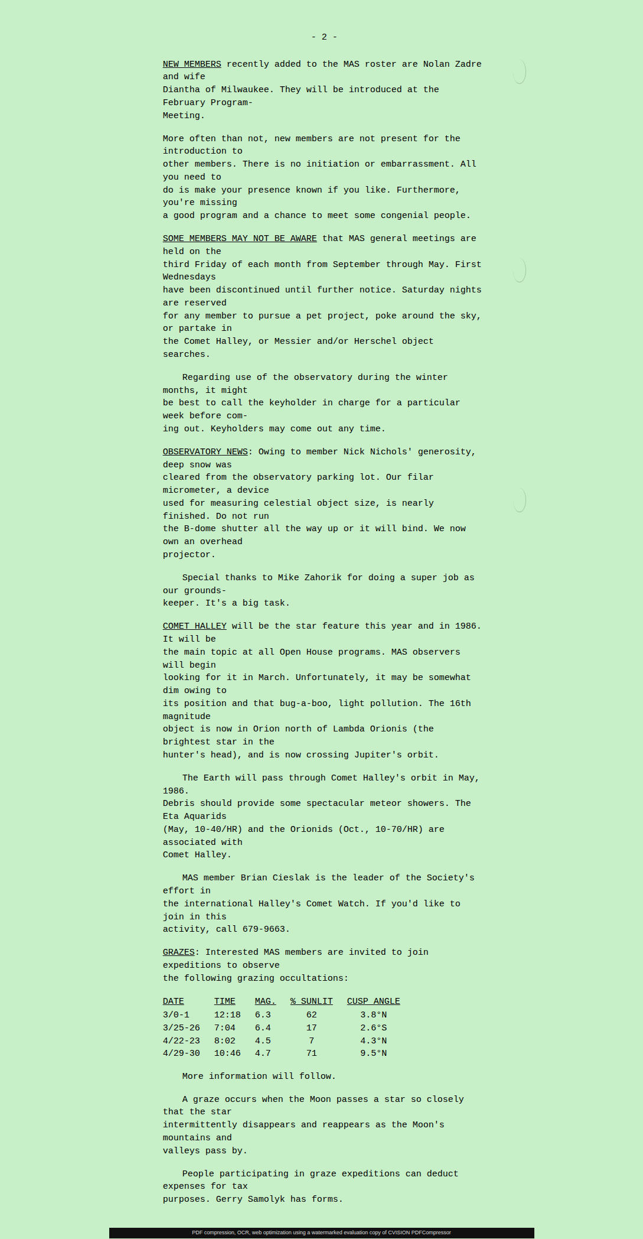- 2 -
NEW MEMBERS recently added to the MAS roster are Nolan Zadre and wife
Diantha of Milwaukee. They will be introduced at the February Program-
Meeting.
More often than not, new members are not present for the introduction to
other members. There is no initiation or embarrassment. All you need to
do is make your presence known if you like. Furthermore, you're missing
a good program and a chance to meet some congenial people.
SOME MEMBERS MAY NOT BE AWARE that MAS general meetings are held on the
third Friday of each month from September through May. First Wednesdays
have been discontinued until further notice. Saturday nights are reserved
for any member to pursue a pet project, poke around the sky, or partake in
the Comet Halley, or Messier and/or Herschel object searches.
Regarding use of the observatory during the winter months, it might
be best to call the keyholder in charge for a particular week before com-
ing out. Keyholders may come out any time.
OBSERVATORY NEWS: Owing to member Nick Nichols' generosity, deep snow was
cleared from the observatory parking lot. Our filar micrometer, a device
used for measuring celestial object size, is nearly finished. Do not run
the B-dome shutter all the way up or it will bind. We now own an overhead
projector.
Special thanks to Mike Zahorik for doing a super job as our grounds-
keeper. It's a big task.
COMET HALLEY will be the star feature this year and in 1986. It will be
the main topic at all Open House programs. MAS observers will begin
looking for it in March. Unfortunately, it may be somewhat dim owing to
its position and that bug-a-boo, light pollution. The 16th magnitude
object is now in Orion north of Lambda Orionis (the brightest star in the
hunter's head), and is now crossing Jupiter's orbit.
The Earth will pass through Comet Halley's orbit in May, 1986.
Debris should provide some spectacular meteor showers. The Eta Aquarids
(May, 10-40/HR) and the Orionids (Oct., 10-70/HR) are associated with
Comet Halley.
MAS member Brian Cieslak is the leader of the Society's effort in
the international Halley's Comet Watch. If you'd like to join in this
activity, call 679-9663.
GRAZES: Interested MAS members are invited to join expeditions to observe
the following grazing occultations:
| DATE | TIME | MAG. | % SUNLIT | CUSP ANGLE |
| --- | --- | --- | --- | --- |
| 3/0-1 | 12:18 | 6.3 | 62 | 3.8°N |
| 3/25-26 | 7:04 | 6.4 | 17 | 2.6°S |
| 4/22-23 | 8:02 | 4.5 | 7 | 4.3°N |
| 4/29-30 | 10:46 | 4.7 | 71 | 9.5°N |
More information will follow.
A graze occurs when the Moon passes a star so closely that the star
intermittently disappears and reappears as the Moon's mountains and
valleys pass by.
People participating in graze expeditions can deduct expenses for tax
purposes. Gerry Samolyk has forms.
PDF compression, OCR, web optimization using a watermarked evaluation copy of CVISION PDFCompressor